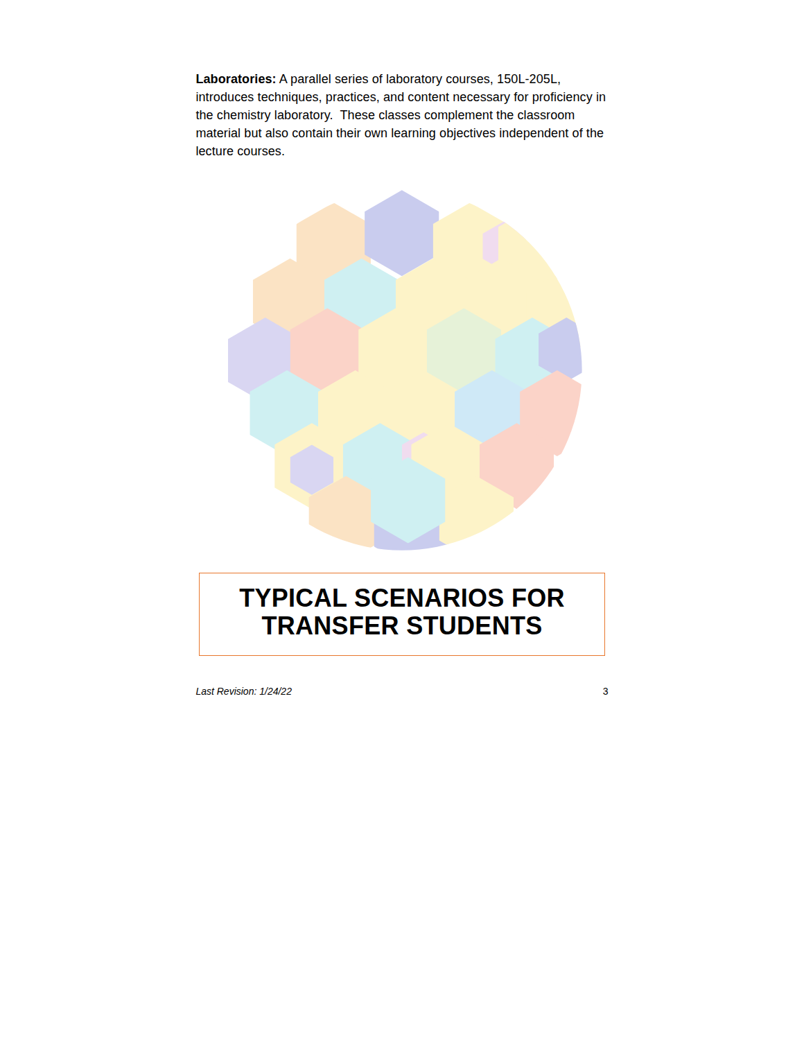Laboratories: A parallel series of laboratory courses, 150L-205L, introduces techniques, practices, and content necessary for proficiency in the chemistry laboratory. These classes complement the classroom material but also contain their own learning objectives independent of the lecture courses.
Typical Scenarios for Transfer Students
Last Revision: 1/24/22 3